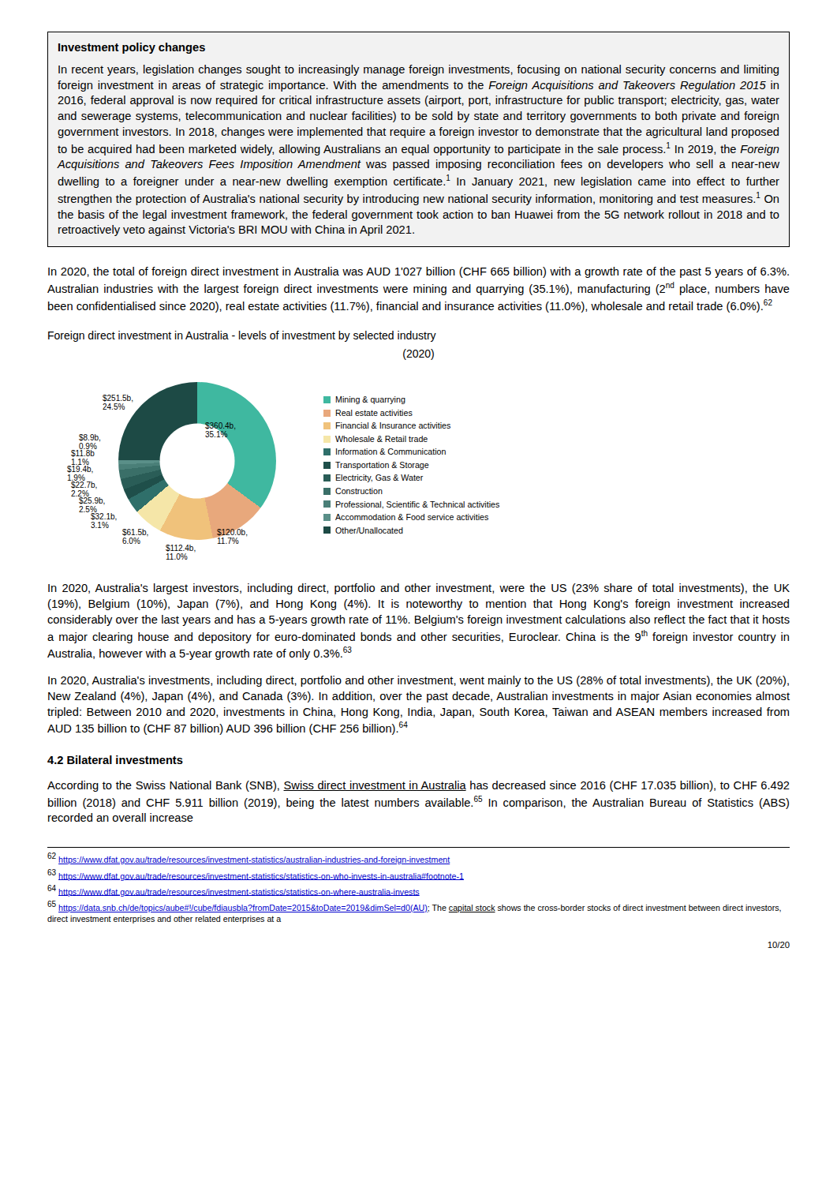Investment policy changes
In recent years, legislation changes sought to increasingly manage foreign investments, focusing on national security concerns and limiting foreign investment in areas of strategic importance. With the amendments to the Foreign Acquisitions and Takeovers Regulation 2015 in 2016, federal approval is now required for critical infrastructure assets (airport, port, infrastructure for public transport; electricity, gas, water and sewerage systems, telecommunication and nuclear facilities) to be sold by state and territory governments to both private and foreign government investors. In 2018, changes were implemented that require a foreign investor to demonstrate that the agricultural land proposed to be acquired had been marketed widely, allowing Australians an equal opportunity to participate in the sale process.1 In 2019, the Foreign Acquisitions and Takeovers Fees Imposition Amendment was passed imposing reconciliation fees on developers who sell a near-new dwelling to a foreigner under a near-new dwelling exemption certificate.1 In January 2021, new legislation came into effect to further strengthen the protection of Australia's national security by introducing new national security information, monitoring and test measures.1 On the basis of the legal investment framework, the federal government took action to ban Huawei from the 5G network rollout in 2018 and to retroactively veto against Victoria's BRI MOU with China in April 2021.
In 2020, the total of foreign direct investment in Australia was AUD 1'027 billion (CHF 665 billion) with a growth rate of the past 5 years of 6.3%. Australian industries with the largest foreign direct investments were mining and quarrying (35.1%), manufacturing (2nd place, numbers have been confidentialised since 2020), real estate activities (11.7%), financial and insurance activities (11.0%), wholesale and retail trade (6.0%).62
Foreign direct investment in Australia - levels of investment by selected industry
(2020)
$360.4b,
35.1%
$120.0b,
11.7%
$112.4b,
11.0%
$61.5b,
6.0%
$32.1b,
3.1%
$25.9b,
2.5%
$22.7b,
2.2%
$19.4b,
1.9%
$11.8b
1.1%
$8.9b,
0.9%
$251.5b,
24.5%
Mining & quarrying
Real estate activities
Financial & Insurance activities
Wholesale & Retail trade
Information & Communication
Transportation & Storage
Electricity, Gas & Water
Construction
Professional, Scientific & Technical activities
Accommodation & Food service activities
Other/Unallocated
In 2020, Australia's largest investors, including direct, portfolio and other investment, were the US (23% share of total investments), the UK (19%), Belgium (10%), Japan (7%), and Hong Kong (4%). It is noteworthy to mention that Hong Kong's foreign investment increased considerably over the last years and has a 5-years growth rate of 11%. Belgium's foreign investment calculations also reflect the fact that it hosts a major clearing house and depository for euro-dominated bonds and other securities, Euroclear. China is the 9th foreign investor country in Australia, however with a 5-year growth rate of only 0.3%.63
In 2020, Australia's investments, including direct, portfolio and other investment, went mainly to the US (28% of total investments), the UK (20%), New Zealand (4%), Japan (4%), and Canada (3%). In addition, over the past decade, Australian investments in major Asian economies almost tripled: Between 2010 and 2020, investments in China, Hong Kong, India, Japan, South Korea, Taiwan and ASEAN members increased from AUD 135 billion to (CHF 87 billion) AUD 396 billion (CHF 256 billion).64
4.2 Bilateral investments
According to the Swiss National Bank (SNB), Swiss direct investment in Australia has decreased since 2016 (CHF 17.035 billion), to CHF 6.492 billion (2018) and CHF 5.911 billion (2019), being the latest numbers available.65 In comparison, the Australian Bureau of Statistics (ABS) recorded an overall increase
62 https://www.dfat.gov.au/trade/resources/investment-statistics/australian-industries-and-foreign-investment
63 https://www.dfat.gov.au/trade/resources/investment-statistics/statistics-on-who-invests-in-australia#footnote-1
64 https://www.dfat.gov.au/trade/resources/investment-statistics/statistics-on-where-australia-invests
65 https://data.snb.ch/de/topics/aube#!/cube/fdiausbla?fromDate=2015&toDate=2019&dimSel=d0(AU); The capital stock shows the cross-border stocks of direct investment between direct investors, direct investment enterprises and other related enterprises at a
10/20